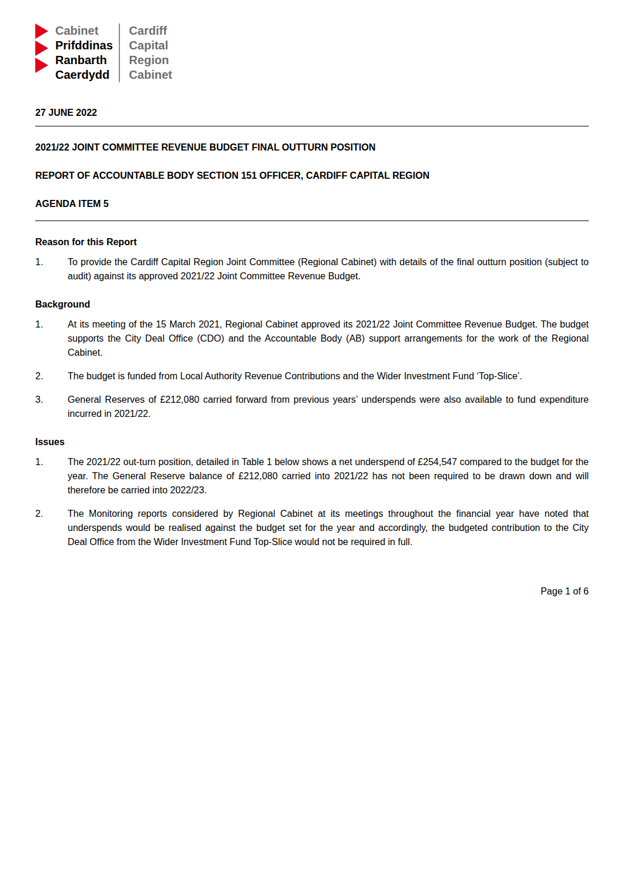Cabinet
Prifddinas
Ranbarth
Caerdydd
Cardiff
Capital
Region
Cabinet
27 JUNE 2022
2021/22 JOINT COMMITTEE REVENUE BUDGET FINAL OUTTURN POSITION
REPORT OF ACCOUNTABLE BODY SECTION 151 OFFICER, CARDIFF CAPITAL REGION
AGENDA ITEM 5
Reason for this Report
To provide the Cardiff Capital Region Joint Committee (Regional Cabinet) with details of the final outturn position (subject to audit) against its approved 2021/22 Joint Committee Revenue Budget.
Background
At its meeting of the 15 March 2021, Regional Cabinet approved its 2021/22 Joint Committee Revenue Budget. The budget supports the City Deal Office (CDO) and the Accountable Body (AB) support arrangements for the work of the Regional Cabinet.
The budget is funded from Local Authority Revenue Contributions and the Wider Investment Fund ‘Top-Slice’.
General Reserves of £212,080 carried forward from previous years’ underspends were also available to fund expenditure incurred in 2021/22.
Issues
The 2021/22 out-turn position, detailed in Table 1 below shows a net underspend of £254,547 compared to the budget for the year. The General Reserve balance of £212,080 carried into 2021/22 has not been required to be drawn down and will therefore be carried into 2022/23.
The Monitoring reports considered by Regional Cabinet at its meetings throughout the financial year have noted that underspends would be realised against the budget set for the year and accordingly, the budgeted contribution to the City Deal Office from the Wider Investment Fund Top-Slice would not be required in full.
Page 1 of 6